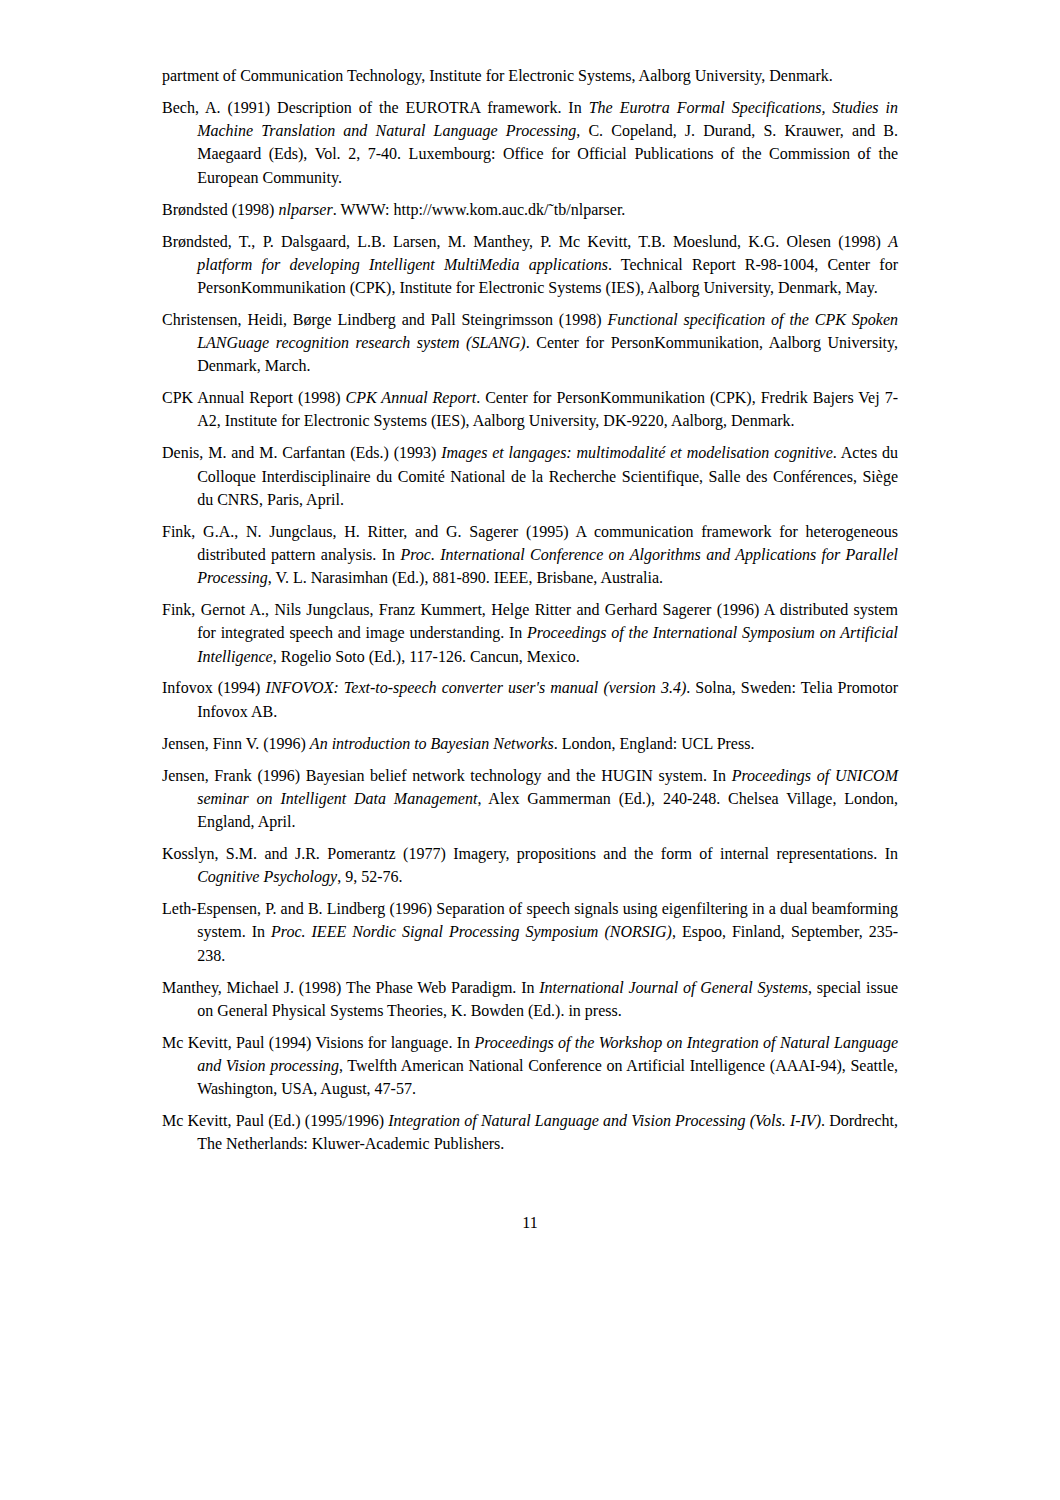partment of Communication Technology, Institute for Electronic Systems, Aalborg University, Denmark.
Bech, A. (1991) Description of the EUROTRA framework. In The Eurotra Formal Specifications, Studies in Machine Translation and Natural Language Processing, C. Copeland, J. Durand, S. Krauwer, and B. Maegaard (Eds), Vol. 2, 7-40. Luxembourg: Office for Official Publications of the Commission of the European Community.
Brøndsted (1998) nlparser. WWW: http://www.kom.auc.dk/˜tb/nlparser.
Brøndsted, T., P. Dalsgaard, L.B. Larsen, M. Manthey, P. Mc Kevitt, T.B. Moeslund, K.G. Olesen (1998) A platform for developing Intelligent MultiMedia applications. Technical Report R-98-1004, Center for PersonKommunikation (CPK), Institute for Electronic Systems (IES), Aalborg University, Denmark, May.
Christensen, Heidi, Børge Lindberg and Pall Steingrimsson (1998) Functional specification of the CPK Spoken LANGuage recognition research system (SLANG). Center for PersonKommunikation, Aalborg University, Denmark, March.
CPK Annual Report (1998) CPK Annual Report. Center for PersonKommunikation (CPK), Fredrik Bajers Vej 7-A2, Institute for Electronic Systems (IES), Aalborg University, DK-9220, Aalborg, Denmark.
Denis, M. and M. Carfantan (Eds.) (1993) Images et langages: multimodalité et modelisation cognitive. Actes du Colloque Interdisciplinaire du Comité National de la Recherche Scientifique, Salle des Conférences, Siège du CNRS, Paris, April.
Fink, G.A., N. Jungclaus, H. Ritter, and G. Sagerer (1995) A communication framework for heterogeneous distributed pattern analysis. In Proc. International Conference on Algorithms and Applications for Parallel Processing, V. L. Narasimhan (Ed.), 881-890. IEEE, Brisbane, Australia.
Fink, Gernot A., Nils Jungclaus, Franz Kummert, Helge Ritter and Gerhard Sagerer (1996) A distributed system for integrated speech and image understanding. In Proceedings of the International Symposium on Artificial Intelligence, Rogelio Soto (Ed.), 117-126. Cancun, Mexico.
Infovox (1994) INFOVOX: Text-to-speech converter user's manual (version 3.4). Solna, Sweden: Telia Promotor Infovox AB.
Jensen, Finn V. (1996) An introduction to Bayesian Networks. London, England: UCL Press.
Jensen, Frank (1996) Bayesian belief network technology and the HUGIN system. In Proceedings of UNICOM seminar on Intelligent Data Management, Alex Gammerman (Ed.), 240-248. Chelsea Village, London, England, April.
Kosslyn, S.M. and J.R. Pomerantz (1977) Imagery, propositions and the form of internal representations. In Cognitive Psychology, 9, 52-76.
Leth-Espensen, P. and B. Lindberg (1996) Separation of speech signals using eigenfiltering in a dual beamforming system. In Proc. IEEE Nordic Signal Processing Symposium (NORSIG), Espoo, Finland, September, 235-238.
Manthey, Michael J. (1998) The Phase Web Paradigm. In International Journal of General Systems, special issue on General Physical Systems Theories, K. Bowden (Ed.). in press.
Mc Kevitt, Paul (1994) Visions for language. In Proceedings of the Workshop on Integration of Natural Language and Vision processing, Twelfth American National Conference on Artificial Intelligence (AAAI-94), Seattle, Washington, USA, August, 47-57.
Mc Kevitt, Paul (Ed.) (1995/1996) Integration of Natural Language and Vision Processing (Vols. I-IV). Dordrecht, The Netherlands: Kluwer-Academic Publishers.
11